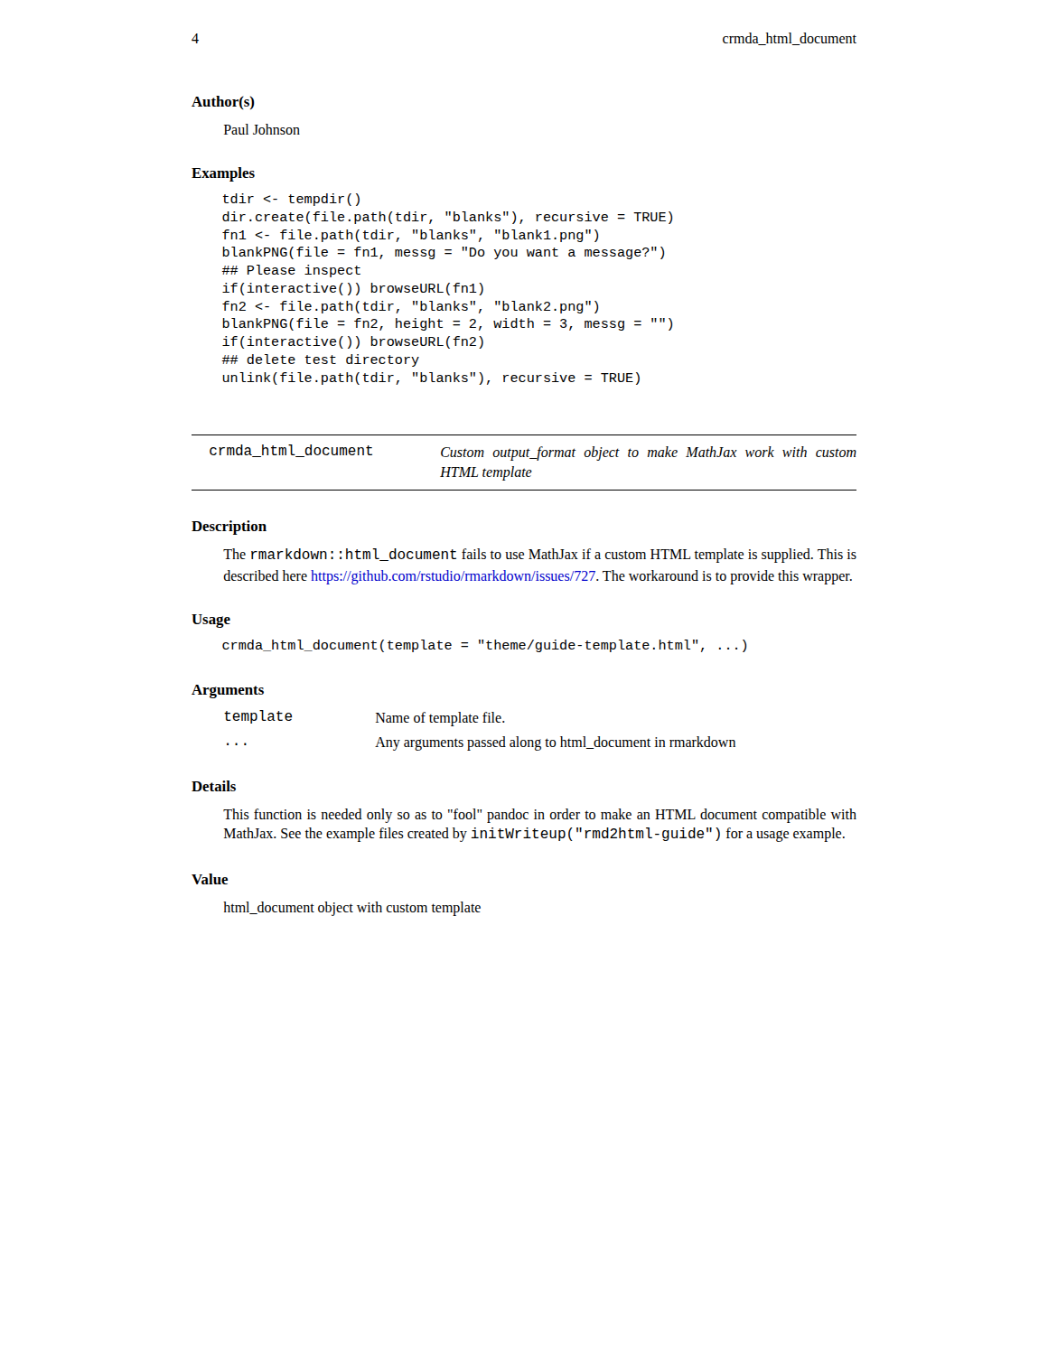4 crmda_html_document
Author(s)
Paul Johnson
Examples
tdir <- tempdir()
dir.create(file.path(tdir, "blanks"), recursive = TRUE)
fn1 <- file.path(tdir, "blanks", "blank1.png")
blankPNG(file = fn1, messg = "Do you want a message?")
## Please inspect
if(interactive()) browseURL(fn1)
fn2 <- file.path(tdir, "blanks", "blank2.png")
blankPNG(file = fn2, height = 2, width = 3, messg = "")
if(interactive()) browseURL(fn2)
## delete test directory
unlink(file.path(tdir, "blanks"), recursive = TRUE)
crmda_html_document
Custom output_format object to make MathJax work with custom HTML template
Description
The rmarkdown::html_document fails to use MathJax if a custom HTML template is supplied. This is described here https://github.com/rstudio/rmarkdown/issues/727. The workaround is to provide this wrapper.
Usage
crmda_html_document(template = "theme/guide-template.html", ...)
Arguments
template
Name of template file.
...
Any arguments passed along to html_document in rmarkdown
Details
This function is needed only so as to "fool" pandoc in order to make an HTML document compatible with MathJax. See the example files created by initWriteup("rmd2html-guide") for a usage example.
Value
html_document object with custom template